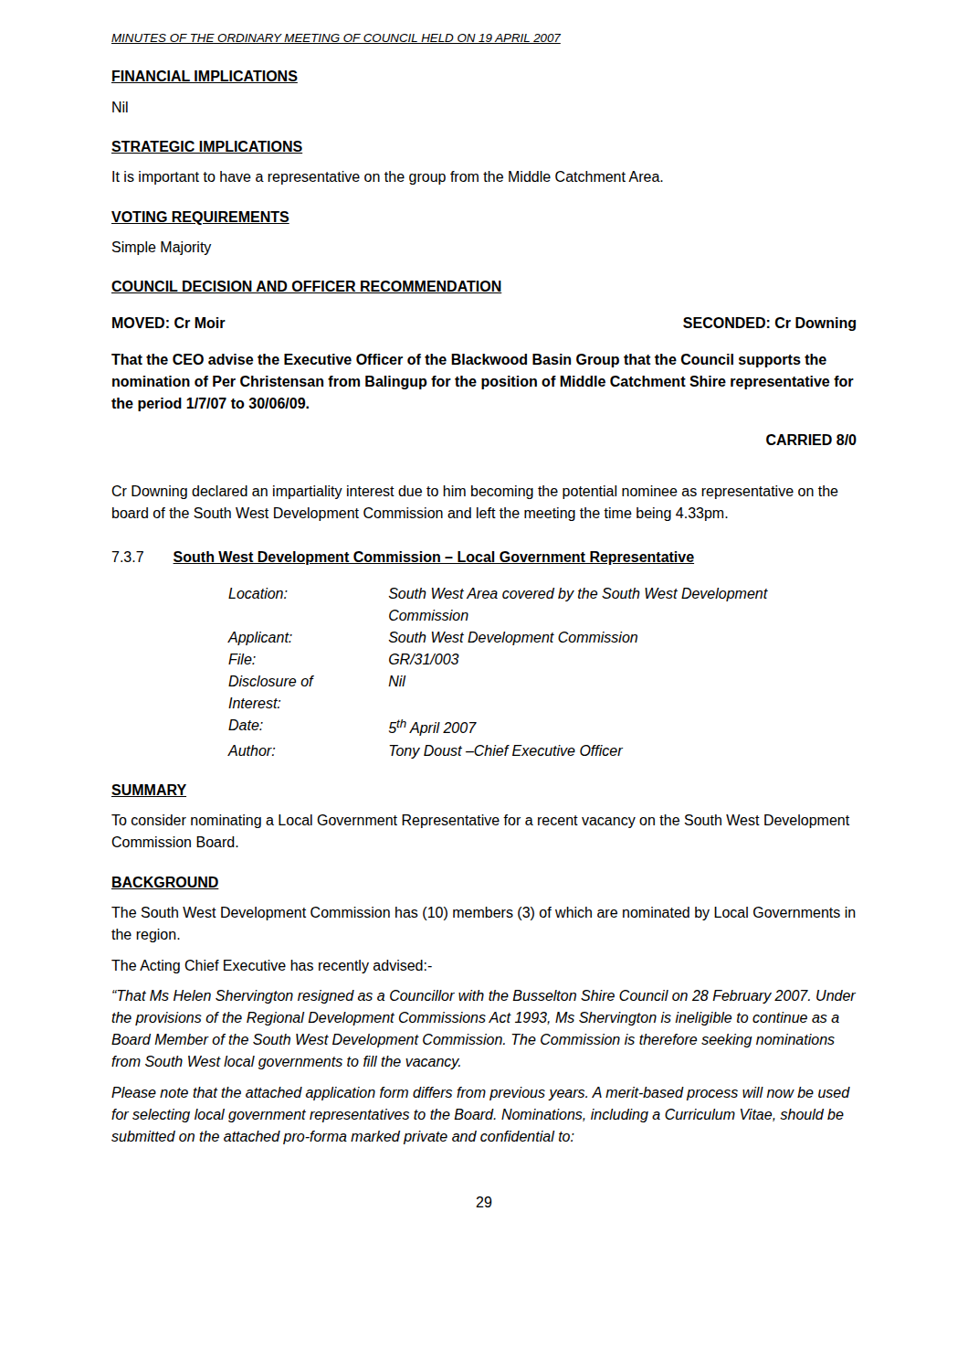MINUTES OF THE ORDINARY MEETING OF COUNCIL HELD ON 19 APRIL 2007
FINANCIAL IMPLICATIONS
Nil
STRATEGIC IMPLICATIONS
It is important to have a representative on the group from the Middle Catchment Area.
VOTING REQUIREMENTS
Simple Majority
COUNCIL DECISION AND OFFICER RECOMMENDATION
MOVED: Cr Moir SECONDED: Cr Downing
That the CEO advise the Executive Officer of the Blackwood Basin Group that the Council supports the nomination of Per Christensan from Balingup for the position of Middle Catchment Shire representative for the period 1/7/07 to 30/06/09.
CARRIED 8/0
Cr Downing declared an impartiality interest due to him becoming the potential nominee as representative on the board of the South West Development Commission and left the meeting the time being 4.33pm.
7.3.7 South West Development Commission – Local Government Representative
| Location: | South West Area covered by the South West Development Commission |
| Applicant: | South West Development Commission |
| File: | GR/31/003 |
| Disclosure of Interest: | Nil |
| Date: | 5 th April 2007 |
| Author: | Tony Doust –Chief Executive Officer |
SUMMARY
To consider nominating a Local Government Representative for a recent vacancy on the South West Development Commission Board.
BACKGROUND
The South West Development Commission has (10) members (3) of which are nominated by Local Governments in the region.
The Acting Chief Executive has recently advised:-
“That Ms Helen Shervington resigned as a Councillor with the Busselton Shire Council on 28 February 2007. Under the provisions of the Regional Development Commissions Act 1993, Ms Shervington is ineligible to continue as a Board Member of the South West Development Commission. The Commission is therefore seeking nominations from South West local governments to fill the vacancy.
Please note that the attached application form differs from previous years. A merit-based process will now be used for selecting local government representatives to the Board. Nominations, including a Curriculum Vitae, should be submitted on the attached pro-forma marked private and confidential to:
29